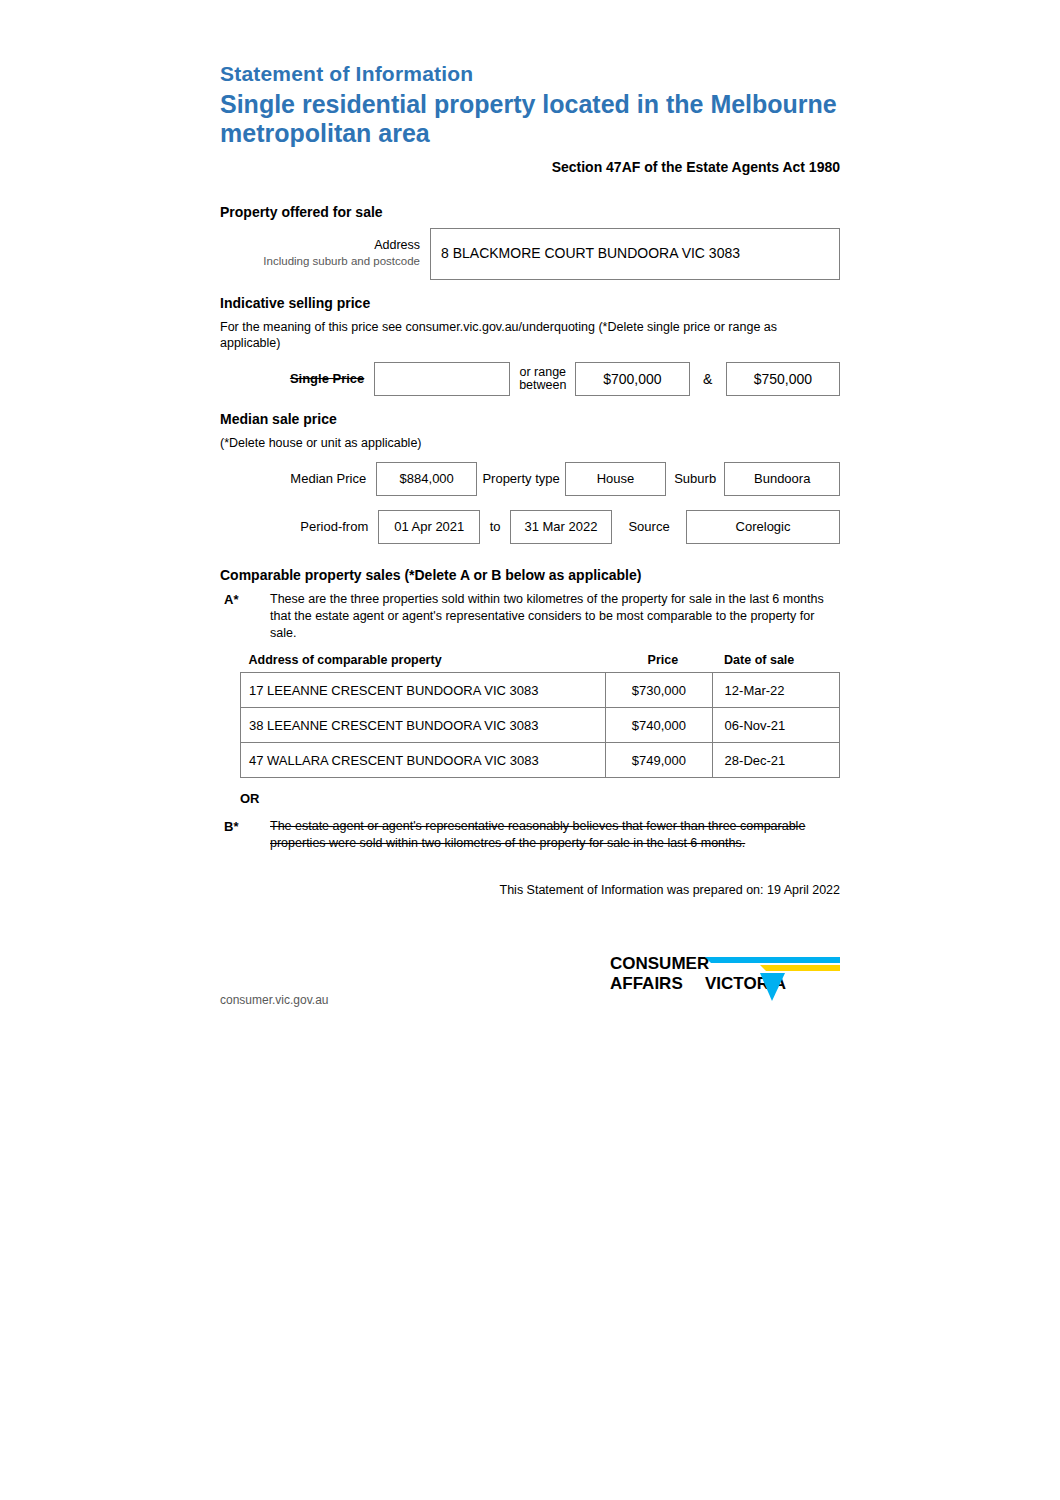Statement of Information
Single residential property located in the Melbourne metropolitan area
Section 47AF of the Estate Agents Act 1980
Property offered for sale
Address
Including suburb and postcode
8 BLACKMORE COURT BUNDOORA VIC 3083
Indicative selling price
For the meaning of this price see consumer.vic.gov.au/underquoting (*Delete single price or range as applicable)
Single Price
or range
between
$700,000
&
$750,000
Median sale price
(*Delete house or unit as applicable)
Median Price
$884,000
Property type
House
Suburb
Bundoora
Period-from
01 Apr 2021
to
31 Mar 2022
Source
Corelogic
Comparable property sales (*Delete A or B below as applicable)
A*
These are the three properties sold within two kilometres of the property for sale in the last 6 months that the estate agent or agent's representative considers to be most comparable to the property for sale.
| Address of comparable property | Price | Date of sale |
| --- | --- | --- |
| 17 LEEANNE CRESCENT BUNDOORA VIC 3083 | $730,000 | 12-Mar-22 |
| 38 LEEANNE CRESCENT BUNDOORA VIC 3083 | $740,000 | 06-Nov-21 |
| 47 WALLARA CRESCENT BUNDOORA VIC 3083 | $749,000 | 28-Dec-21 |
OR
B*
The estate agent or agent's representative reasonably believes that fewer than three comparable properties were sold within two kilometres of the property for sale in the last 6 months.
This Statement of Information was prepared on: 19 April 2022
consumer.vic.gov.au
CONSUMER AFFAIRS VICTORIA